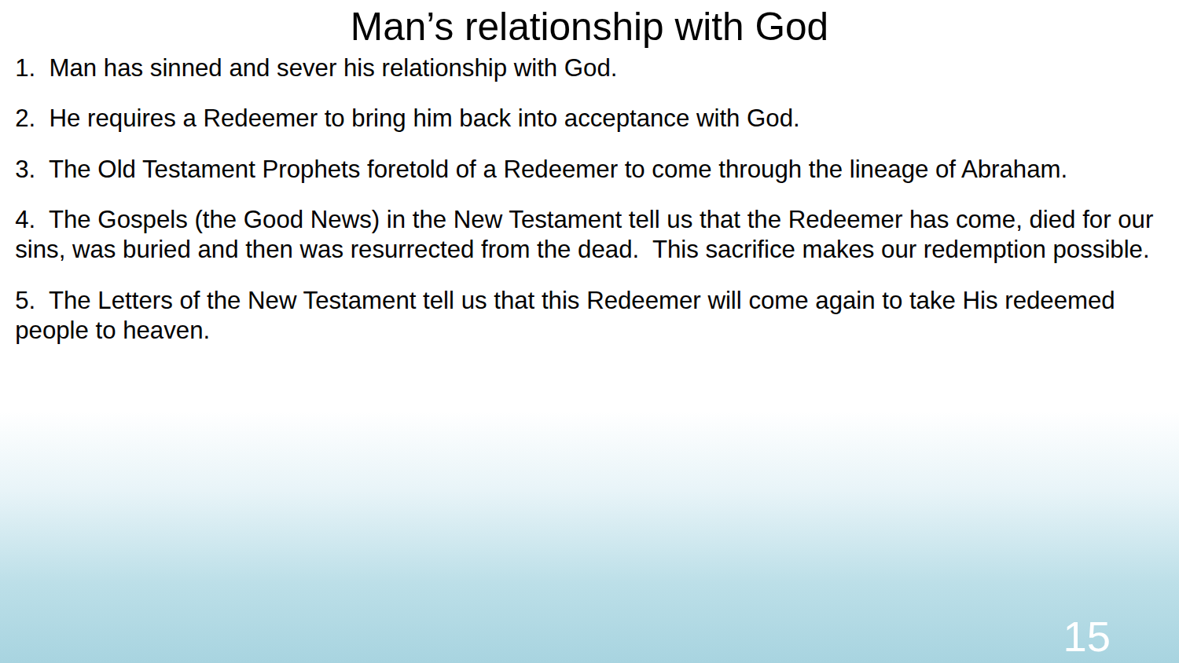Man’s relationship with God
1. Man has sinned and sever his relationship with God.
2. He requires a Redeemer to bring him back into acceptance with God.
3. The Old Testament Prophets foretold of a Redeemer to come through the lineage of Abraham.
4. The Gospels (the Good News) in the New Testament tell us that the Redeemer has come, died for our sins, was buried and then was resurrected from the dead. This sacrifice makes our redemption possible.
5. The Letters of the New Testament tell us that this Redeemer will come again to take His redeemed people to heaven.
15